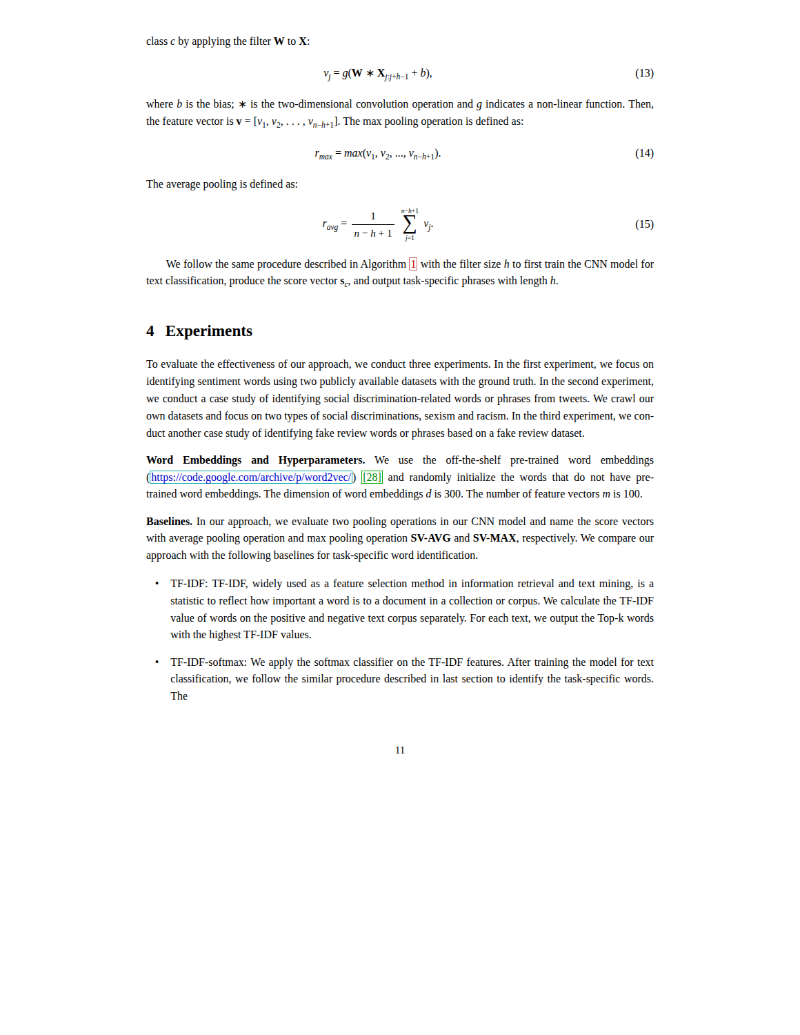class c by applying the filter W to X:
vj = g(W ∗ Xj:j+h−1 + b),
(13)
where b is the bias; ∗ is the two-dimensional convolution operation and g indicates a non-linear function. Then, the feature vector is v = [v1, v2, . . . , vn−h+1]. The max pooling operation is defined as:
rmax = max(v1, v2, ..., vn−h+1).
(14)
The average pooling is defined as:
ravg = 1 n − h + 1 n−h+1∑j=1 vj.
(15)
We follow the same procedure described in Algorithm 1 with the filter size h to first train the CNN model for text classification, produce the score vector sc, and output task-specific phrases with length h.
4 Experiments
To evaluate the effectiveness of our approach, we conduct three experiments. In the first experiment, we focus on identifying sentiment words using two publicly available datasets with the ground truth. In the second experiment, we conduct a case study of identifying social discrimination-related words or phrases from tweets. We crawl our own datasets and focus on two types of social discriminations, sexism and racism. In the third experiment, we conduct another case study of identifying fake review words or phrases based on a fake review dataset.
Word Embeddings and Hyperparameters. We use the off-the-shelf pre-trained word embeddings (https://code.google.com/archive/p/word2vec/) [28] and randomly initialize the words that do not have pre-trained word embeddings. The dimension of word embeddings d is 300. The number of feature vectors m is 100.
Baselines. In our approach, we evaluate two pooling operations in our CNN model and name the score vectors with average pooling operation and max pooling operation SV-AVG and SV-MAX, respectively. We compare our approach with the following baselines for task-specific word identification.
TF-IDF: TF-IDF, widely used as a feature selection method in information retrieval and text mining, is a statistic to reflect how important a word is to a document in a collection or corpus. We calculate the TF-IDF value of words on the positive and negative text corpus separately. For each text, we output the Top-k words with the highest TF-IDF values.
TF-IDF-softmax: We apply the softmax classifier on the TF-IDF features. After training the model for text classification, we follow the similar procedure described in last section to identify the task-specific words. The
11